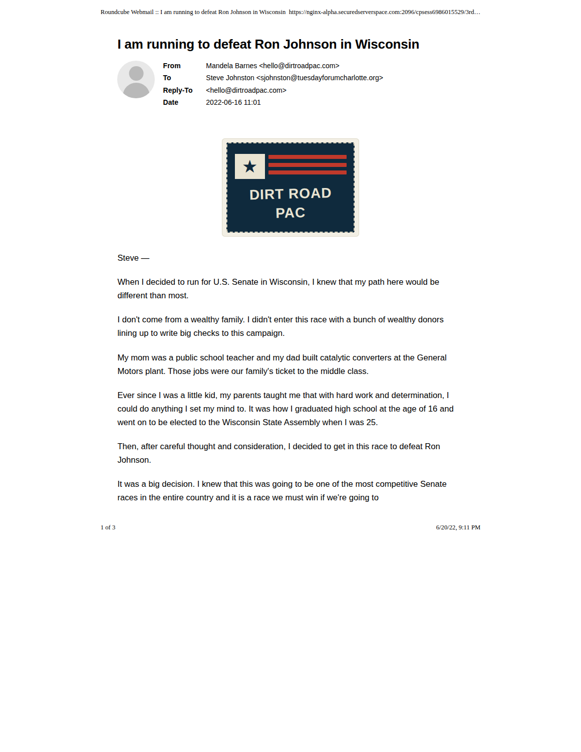Roundcube Webmail :: I am running to defeat Ron Johnson in Wisconsin
https://nginx-alpha.securedserverspace.com:2096/cpsess6986015529/3rd…
I am running to defeat Ron Johnson in Wisconsin
| From | Mandela Barnes <hello@dirtroadpac.com> |
| To | Steve Johnston <sjohnston@tuesdayforumcharlotte.org> |
| Reply-To | <hello@dirtroadpac.com> |
| Date | 2022-06-16 11:01 |
★
DIRT ROAD
PAC
Steve —
When I decided to run for U.S. Senate in Wisconsin, I knew that my path here would be different than most.
I don't come from a wealthy family. I didn't enter this race with a bunch of wealthy donors lining up to write big checks to this campaign.
My mom was a public school teacher and my dad built catalytic converters at the General Motors plant. Those jobs were our family's ticket to the middle class.
Ever since I was a little kid, my parents taught me that with hard work and determination, I could do anything I set my mind to. It was how I graduated high school at the age of 16 and went on to be elected to the Wisconsin State Assembly when I was 25.
Then, after careful thought and consideration, I decided to get in this race to defeat Ron Johnson.
It was a big decision. I knew that this was going to be one of the most competitive Senate races in the entire country and it is a race we must win if we're going to
1 of 3
6/20/22, 9:11 PM